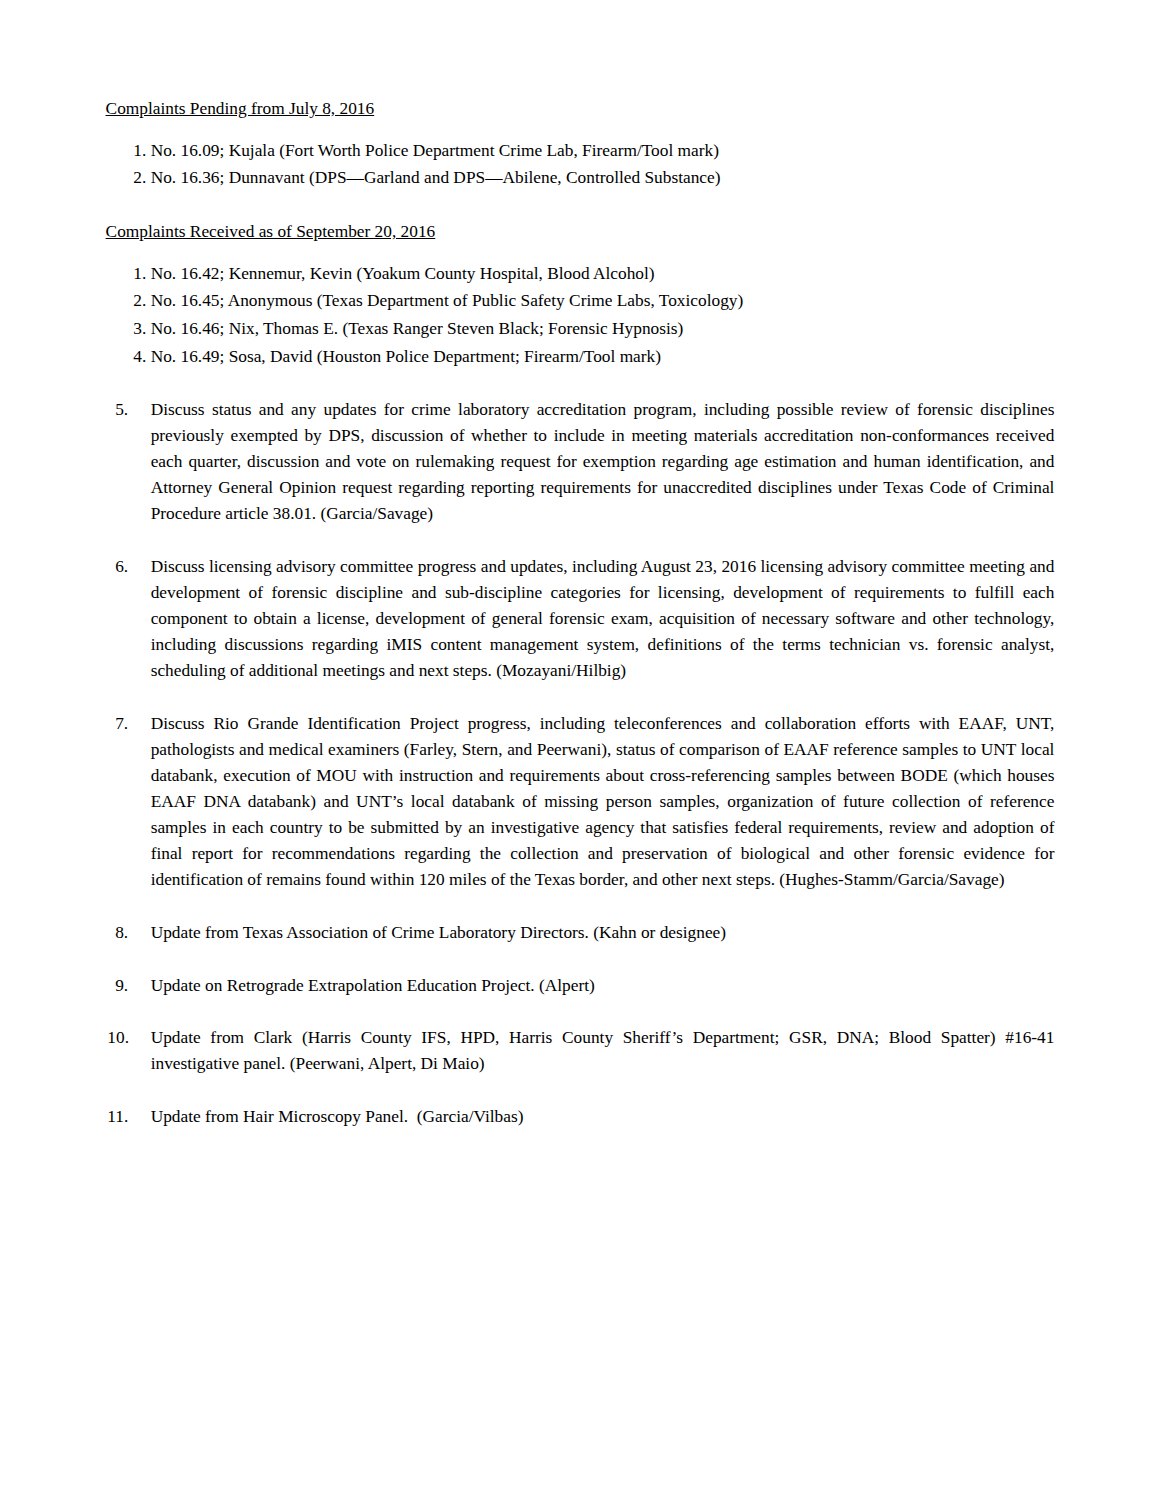Complaints Pending from July 8, 2016
No. 16.09; Kujala (Fort Worth Police Department Crime Lab, Firearm/Tool mark)
No. 16.36; Dunnavant (DPS—Garland and DPS—Abilene, Controlled Substance)
Complaints Received as of September 20, 2016
No. 16.42; Kennemur, Kevin (Yoakum County Hospital, Blood Alcohol)
No. 16.45; Anonymous (Texas Department of Public Safety Crime Labs, Toxicology)
No. 16.46; Nix, Thomas E. (Texas Ranger Steven Black; Forensic Hypnosis)
No. 16.49; Sosa, David (Houston Police Department; Firearm/Tool mark)
Discuss status and any updates for crime laboratory accreditation program, including possible review of forensic disciplines previously exempted by DPS, discussion of whether to include in meeting materials accreditation non-conformances received each quarter, discussion and vote on rulemaking request for exemption regarding age estimation and human identification, and Attorney General Opinion request regarding reporting requirements for unaccredited disciplines under Texas Code of Criminal Procedure article 38.01. (Garcia/Savage)
Discuss licensing advisory committee progress and updates, including August 23, 2016 licensing advisory committee meeting and development of forensic discipline and sub-discipline categories for licensing, development of requirements to fulfill each component to obtain a license, development of general forensic exam, acquisition of necessary software and other technology, including discussions regarding iMIS content management system, definitions of the terms technician vs. forensic analyst, scheduling of additional meetings and next steps. (Mozayani/Hilbig)
Discuss Rio Grande Identification Project progress, including teleconferences and collaboration efforts with EAAF, UNT, pathologists and medical examiners (Farley, Stern, and Peerwani), status of comparison of EAAF reference samples to UNT local databank, execution of MOU with instruction and requirements about cross-referencing samples between BODE (which houses EAAF DNA databank) and UNT’s local databank of missing person samples, organization of future collection of reference samples in each country to be submitted by an investigative agency that satisfies federal requirements, review and adoption of final report for recommendations regarding the collection and preservation of biological and other forensic evidence for identification of remains found within 120 miles of the Texas border, and other next steps. (Hughes-Stamm/Garcia/Savage)
Update from Texas Association of Crime Laboratory Directors. (Kahn or designee)
Update on Retrograde Extrapolation Education Project. (Alpert)
Update from Clark (Harris County IFS, HPD, Harris County Sheriff’s Department; GSR, DNA; Blood Spatter) #16-41 investigative panel. (Peerwani, Alpert, Di Maio)
Update from Hair Microscopy Panel. (Garcia/Vilbas)